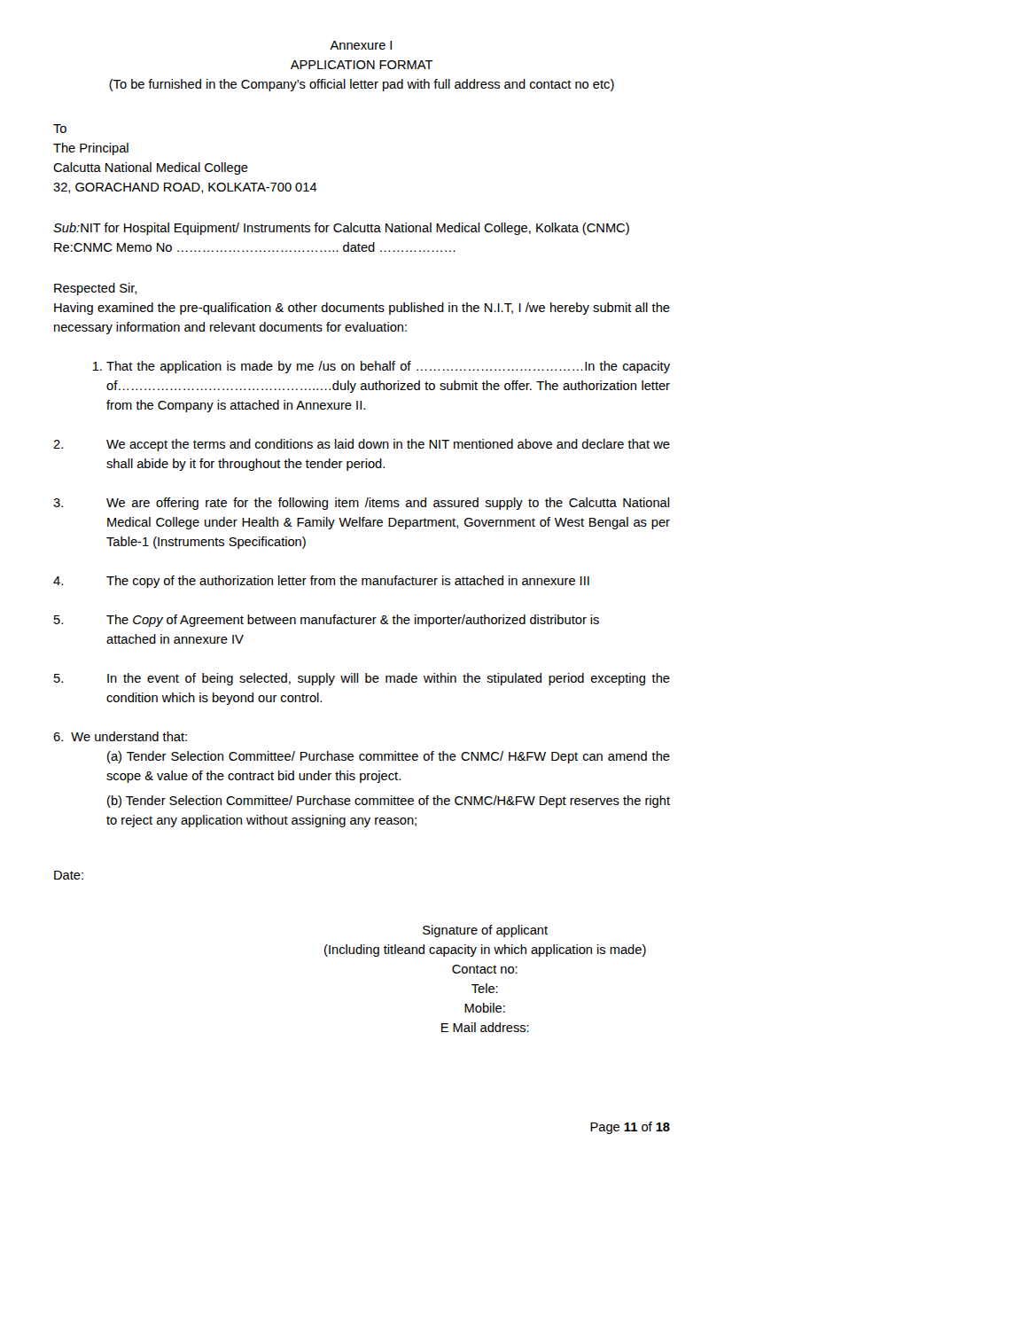Annexure I
APPLICATION FORMAT
(To be furnished in the Company’s official letter pad with full address and contact no etc)
To
The Principal
Calcutta National Medical College
32, GORACHAND ROAD, KOLKATA-700 014
Sub: NIT for Hospital Equipment/ Instruments for Calcutta National Medical College, Kolkata (CNMC)
Re:CNMC Memo No ……………………………….. dated ………………
Respected Sir,
Having examined the pre-qualification & other documents published in the N.I.T, I /we hereby submit all the necessary information and relevant documents for evaluation:
That the application is made by me /us on behalf of …………………………………In the capacity of………………………………………..…duly authorized to submit the offer. The authorization letter from the Company is attached in Annexure II.
2.
We accept the terms and conditions as laid down in the NIT mentioned above and declare that we shall abide by it for throughout the tender period.
3.
We are offering rate for the following item /items and assured supply to the Calcutta National Medical College under Health & Family Welfare Department, Government of West Bengal as per Table-1 (Instruments Specification)
4.
The copy of the authorization letter from the manufacturer is attached in annexure III
5.
The Copy of Agreement between manufacturer & the importer/authorized distributor is
attached in annexure IV
5.
In the event of being selected, supply will be made within the stipulated period excepting the condition which is beyond our control.
6. We understand that:
(a) Tender Selection Committee/ Purchase committee of the CNMC/ H&FW Dept can amend the scope & value of the contract bid under this project.
(b) Tender Selection Committee/ Purchase committee of the CNMC/H&FW Dept reserves the right to reject any application without assigning any reason;
Date:
Signature of applicant
(Including titleand capacity in which application is made)
Contact no:
Tele:
Mobile:
E Mail address:
Page 11 of 18